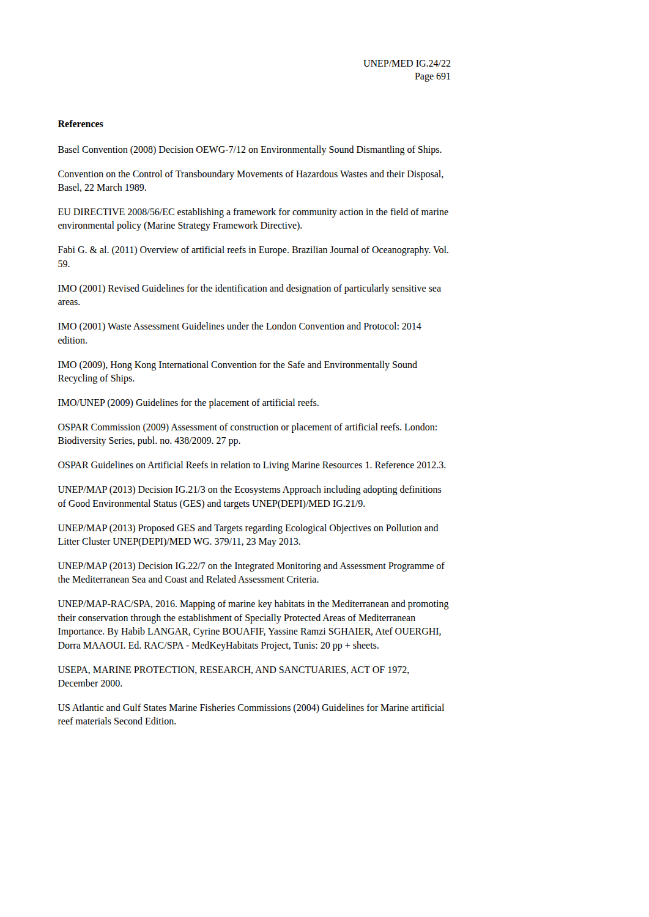UNEP/MED IG.24/22
Page 691
References
Basel Convention (2008) Decision OEWG-7/12 on Environmentally Sound Dismantling of Ships.
Convention on the Control of Transboundary Movements of Hazardous Wastes and their Disposal, Basel, 22 March 1989.
EU DIRECTIVE 2008/56/EC establishing a framework for community action in the field of marine environmental policy (Marine Strategy Framework Directive).
Fabi G. & al. (2011) Overview of artificial reefs in Europe. Brazilian Journal of Oceanography. Vol. 59.
IMO (2001) Revised Guidelines for the identification and designation of particularly sensitive sea areas.
IMO (2001) Waste Assessment Guidelines under the London Convention and Protocol: 2014 edition.
IMO (2009), Hong Kong International Convention for the Safe and Environmentally Sound Recycling of Ships.
IMO/UNEP (2009) Guidelines for the placement of artificial reefs.
OSPAR Commission (2009) Assessment of construction or placement of artificial reefs. London: Biodiversity Series, publ. no. 438/2009. 27 pp.
OSPAR Guidelines on Artificial Reefs in relation to Living Marine Resources 1. Reference 2012.3.
UNEP/MAP (2013) Decision IG.21/3 on the Ecosystems Approach including adopting definitions of Good Environmental Status (GES) and targets UNEP(DEPI)/MED IG.21/9.
UNEP/MAP (2013) Proposed GES and Targets regarding Ecological Objectives on Pollution and Litter Cluster UNEP(DEPI)/MED WG. 379/11, 23 May 2013.
UNEP/MAP (2013) Decision IG.22/7 on the Integrated Monitoring and Assessment Programme of the Mediterranean Sea and Coast and Related Assessment Criteria.
UNEP/MAP-RAC/SPA, 2016. Mapping of marine key habitats in the Mediterranean and promoting their conservation through the establishment of Specially Protected Areas of Mediterranean Importance. By Habib LANGAR, Cyrine BOUAFIF, Yassine Ramzi SGHAIER, Atef OUERGHI, Dorra MAAOUI. Ed. RAC/SPA - MedKeyHabitats Project, Tunis: 20 pp + sheets.
USEPA, MARINE PROTECTION, RESEARCH, AND SANCTUARIES, ACT OF 1972, December 2000.
US Atlantic and Gulf States Marine Fisheries Commissions (2004) Guidelines for Marine artificial reef materials Second Edition.